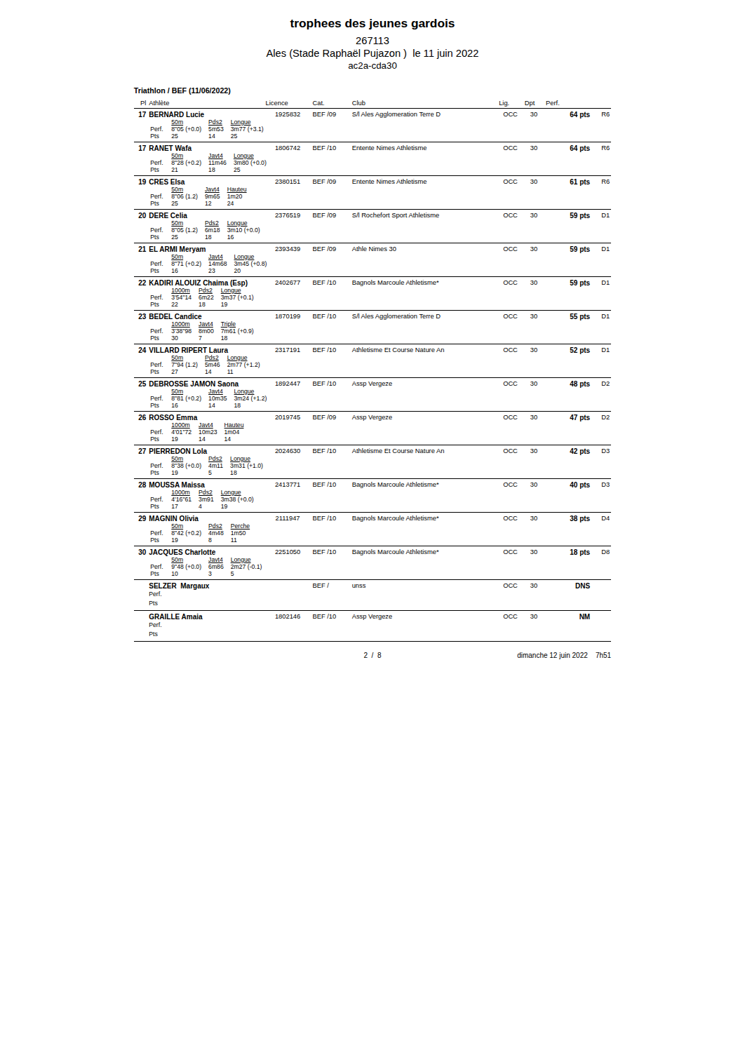trophees des jeunes gardois
267113
Ales (Stade Raphaël Pujazon ) le 11 juin 2022
ac2a-cda30
Triathlon / BEF (11/06/2022)
| Pl | Athlète | Licence | Cat. | Club | Lig. | Dpt | Perf. | |
| --- | --- | --- | --- | --- | --- | --- | --- | --- |
| 17 | BERNARD Lucie | 1925832 | BEF /09 | S/l Ales Agglomeration Terre D | OCC | 30 | 64 pts | R6 |
| | / / 50m / Pds2 / Longue / / Perf. / 8"05 (+0.0) / 5m53 / 3m77 (+3.1) / / Pts / 25 / 14 / 25 / |
| 17 | RANET Wafa | 1806742 | BEF /10 | Entente Nimes Athletisme | OCC | 30 | 64 pts | R6 |
| | / / 50m / Javt4 / Longue / / Perf. / 8"28 (+0.2) / 11m46 / 3m80 (+0.0) / / Pts / 21 / 18 / 25 / |
| 19 | CRES Elsa | 2380151 | BEF /09 | Entente Nimes Athletisme | OCC | 30 | 61 pts | R6 |
| | / / 50m / Javt4 / Hauteu / / Perf. / 8"06 (1.2) / 9m65 / 1m20 / / Pts / 25 / 12 / 24 / |
| 20 | DERE Celia | 2376519 | BEF /09 | S/l Rochefort Sport Athletisme | OCC | 30 | 59 pts | D1 |
| | / / 50m / Pds2 / Longue / / Perf. / 8"05 (1.2) / 6m18 / 3m10 (+0.0) / / Pts / 25 / 18 / 16 / |
| 21 | EL ARMI Meryam | 2393439 | BEF /09 | Athle Nimes 30 | OCC | 30 | 59 pts | D1 |
| | / / 50m / Javt4 / Longue / / Perf. / 8"71 (+0.2) / 14m68 / 3m45 (+0.8) / / Pts / 16 / 23 / 20 / |
| 22 | KADIRI ALOUIZ Chaima (Esp) | 2402677 | BEF /10 | Bagnols Marcoule Athletisme* | OCC | 30 | 59 pts | D1 |
| | / / 1000m / Pds2 / Longue / / Perf. / 3'54"14 / 6m22 / 3m37 (+0.1) / / Pts / 22 / 18 / 19 / |
| 23 | BEDEL Candice | 1870199 | BEF /10 | S/l Ales Agglomeration Terre D | OCC | 30 | 55 pts | D1 |
| | / / 1000m / Javt4 / Triple / / Perf. / 3'38"98 / 8m00 / 7m61 (+0.9) / / Pts / 30 / 7 / 18 / |
| 24 | VILLARD RIPERT Laura | 2317191 | BEF /10 | Athletisme Et Course Nature An | OCC | 30 | 52 pts | D1 |
| | / / 50m / Pds2 / Longue / / Perf. / 7"94 (1.2) / 5m46 / 2m77 (+1.2) / / Pts / 27 / 14 / 11 / |
| 25 | DEBROSSE JAMON Saona | 1892447 | BEF /10 | Assp Vergeze | OCC | 30 | 48 pts | D2 |
| | / / 50m / Javt4 / Longue / / Perf. / 8"81 (+0.2) / 10m35 / 3m24 (+1.2) / / Pts / 16 / 14 / 18 / |
| 26 | ROSSO Emma | 2019745 | BEF /09 | Assp Vergeze | OCC | 30 | 47 pts | D2 |
| | / / 1000m / Javt4 / Hauteu / / Perf. / 4'01"72 / 10m23 / 1m04 / / Pts / 19 / 14 / 14 / |
| 27 | PIERREDON Lola | 2024630 | BEF /10 | Athletisme Et Course Nature An | OCC | 30 | 42 pts | D3 |
| | / / 50m / Pds2 / Longue / / Perf. / 8"38 (+0.0) / 4m11 / 3m31 (+1.0) / / Pts / 19 / 5 / 18 / |
| 28 | MOUSSA Maissa | 2413771 | BEF /10 | Bagnols Marcoule Athletisme* | OCC | 30 | 40 pts | D3 |
| | / / 1000m / Pds2 / Longue / / Perf. / 4'16"61 / 3m91 / 3m38 (+0.0) / / Pts / 17 / 4 / 19 / |
| 29 | MAGNIN Olivia | 2111947 | BEF /10 | Bagnols Marcoule Athletisme* | OCC | 30 | 38 pts | D4 |
| | / / 50m / Pds2 / Perche / / Perf. / 8"42 (+0.2) / 4m48 / 1m50 / / Pts / 19 / 8 / 11 / |
| 30 | JACQUES Charlotte | 2251050 | BEF /10 | Bagnols Marcoule Athletisme* | OCC | 30 | 18 pts | D8 |
| | / / 50m / Javt4 / Longue / / Perf. / 9"48 (+0.0) / 6m86 / 2m27 (-0.1) / / Pts / 10 / 3 / 5 / |
| | SELZER Margaux | | BEF / | unss | OCC | 30 | DNS | |
| | Perf. Pts |
| | GRAILLE Amaia | 1802146 | BEF /10 | Assp Vergeze | OCC | 30 | NM | |
| | Perf. Pts |
2 / 8
dimanche 12 juin 2022 7h51